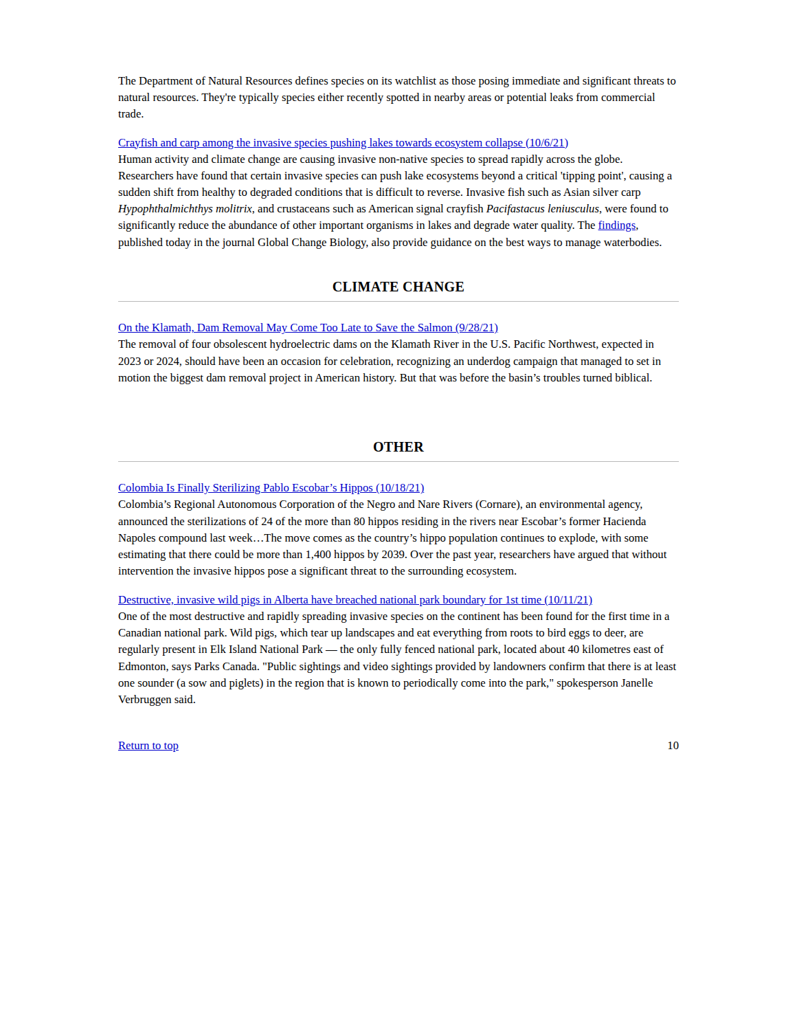The Department of Natural Resources defines species on its watchlist as those posing immediate and significant threats to natural resources. They're typically species either recently spotted in nearby areas or potential leaks from commercial trade.
Crayfish and carp among the invasive species pushing lakes towards ecosystem collapse (10/6/21) Human activity and climate change are causing invasive non-native species to spread rapidly across the globe. Researchers have found that certain invasive species can push lake ecosystems beyond a critical 'tipping point', causing a sudden shift from healthy to degraded conditions that is difficult to reverse. Invasive fish such as Asian silver carp Hypophthalmichthys molitrix, and crustaceans such as American signal crayfish Pacifastacus leniusculus, were found to significantly reduce the abundance of other important organisms in lakes and degrade water quality. The findings, published today in the journal Global Change Biology, also provide guidance on the best ways to manage waterbodies.
CLIMATE CHANGE
On the Klamath, Dam Removal May Come Too Late to Save the Salmon (9/28/21) The removal of four obsolescent hydroelectric dams on the Klamath River in the U.S. Pacific Northwest, expected in 2023 or 2024, should have been an occasion for celebration, recognizing an underdog campaign that managed to set in motion the biggest dam removal project in American history. But that was before the basin’s troubles turned biblical.
OTHER
Colombia Is Finally Sterilizing Pablo Escobar’s Hippos (10/18/21) Colombia’s Regional Autonomous Corporation of the Negro and Nare Rivers (Cornare), an environmental agency, announced the sterilizations of 24 of the more than 80 hippos residing in the rivers near Escobar’s former Hacienda Napoles compound last week…The move comes as the country’s hippo population continues to explode, with some estimating that there could be more than 1,400 hippos by 2039. Over the past year, researchers have argued that without intervention the invasive hippos pose a significant threat to the surrounding ecosystem.
Destructive, invasive wild pigs in Alberta have breached national park boundary for 1st time (10/11/21) One of the most destructive and rapidly spreading invasive species on the continent has been found for the first time in a Canadian national park. Wild pigs, which tear up landscapes and eat everything from roots to bird eggs to deer, are regularly present in Elk Island National Park — the only fully fenced national park, located about 40 kilometres east of Edmonton, says Parks Canada. "Public sightings and video sightings provided by landowners confirm that there is at least one sounder (a sow and piglets) in the region that is known to periodically come into the park," spokesperson Janelle Verbruggen said.
Return to top 10